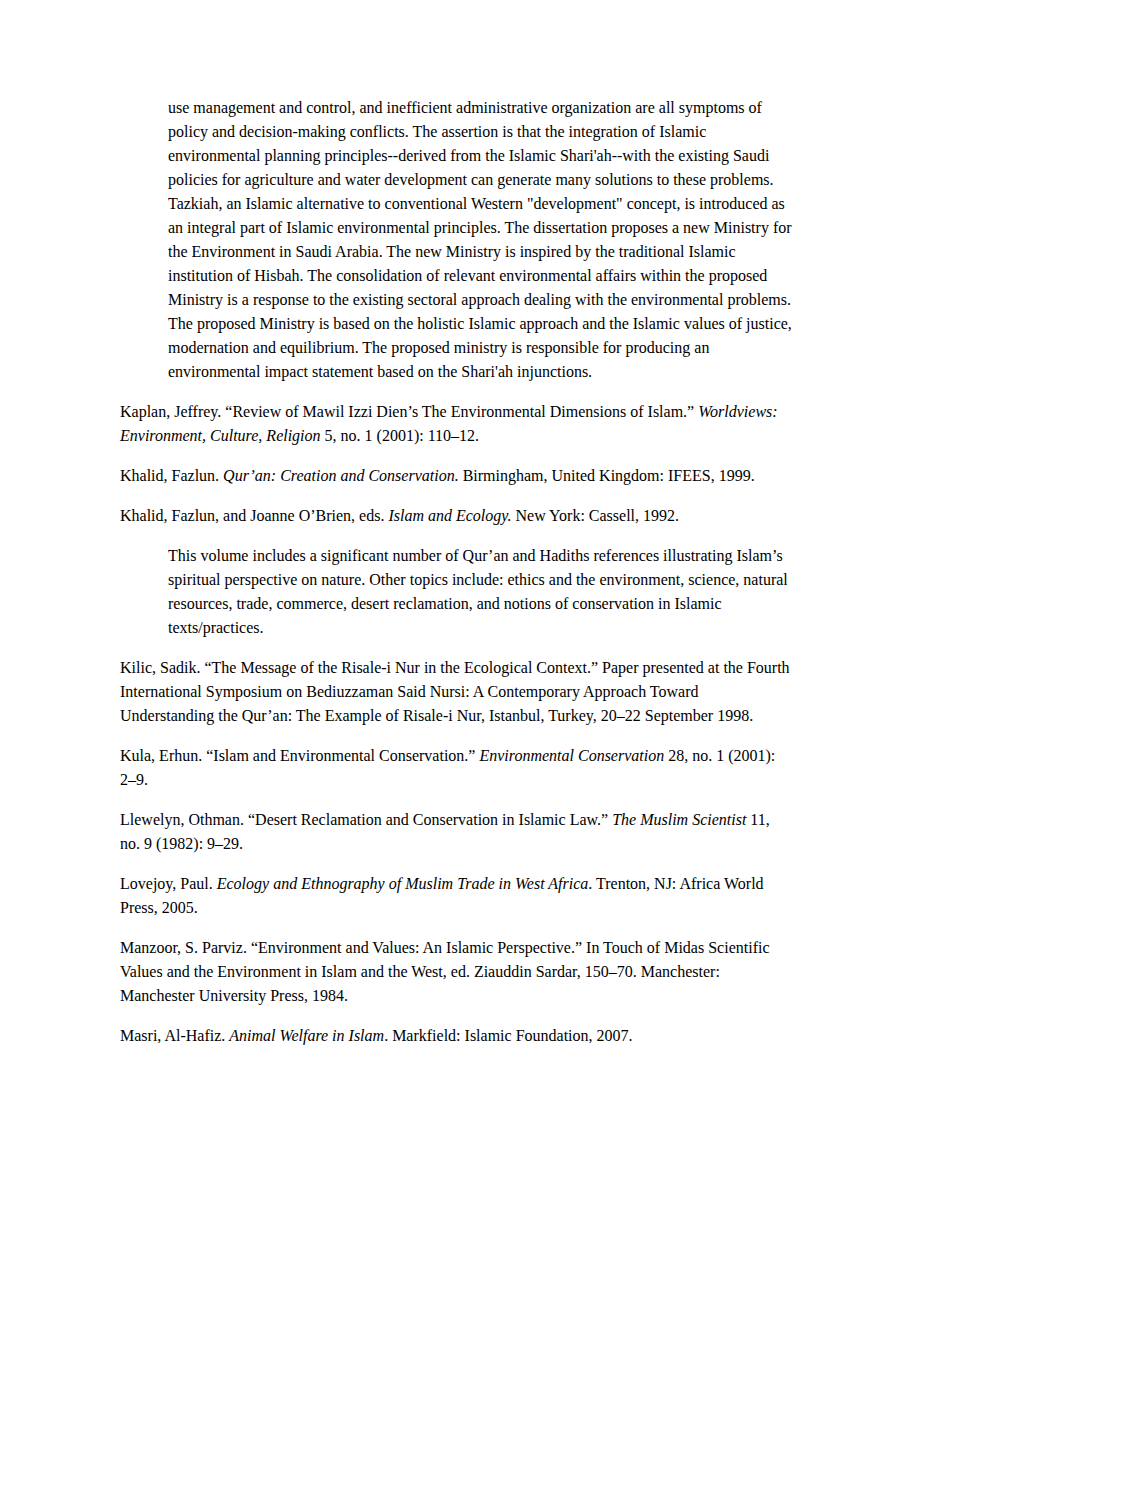use management and control, and inefficient administrative organization are all symptoms of policy and decision-making conflicts. The assertion is that the integration of Islamic environmental planning principles--derived from the Islamic Shari'ah--with the existing Saudi policies for agriculture and water development can generate many solutions to these problems. Tazkiah, an Islamic alternative to conventional Western "development" concept, is introduced as an integral part of Islamic environmental principles. The dissertation proposes a new Ministry for the Environment in Saudi Arabia. The new Ministry is inspired by the traditional Islamic institution of Hisbah. The consolidation of relevant environmental affairs within the proposed Ministry is a response to the existing sectoral approach dealing with the environmental problems. The proposed Ministry is based on the holistic Islamic approach and the Islamic values of justice, modernation and equilibrium. The proposed ministry is responsible for producing an environmental impact statement based on the Shari'ah injunctions.
Kaplan, Jeffrey. “Review of Mawil Izzi Dien’s The Environmental Dimensions of Islam.” Worldviews: Environment, Culture, Religion 5, no. 1 (2001): 110–12.
Khalid, Fazlun. Qur’an: Creation and Conservation. Birmingham, United Kingdom: IFEES, 1999.
Khalid, Fazlun, and Joanne O’Brien, eds. Islam and Ecology. New York: Cassell, 1992.
This volume includes a significant number of Qur’an and Hadiths references illustrating Islam’s spiritual perspective on nature. Other topics include: ethics and the environment, science, natural resources, trade, commerce, desert reclamation, and notions of conservation in Islamic texts/practices.
Kilic, Sadik. “The Message of the Risale-i Nur in the Ecological Context.” Paper presented at the Fourth International Symposium on Bediuzzaman Said Nursi: A Contemporary Approach Toward Understanding the Qur’an: The Example of Risale-i Nur, Istanbul, Turkey, 20–22 September 1998.
Kula, Erhun. “Islam and Environmental Conservation.” Environmental Conservation 28, no. 1 (2001): 2–9.
Llewelyn, Othman. “Desert Reclamation and Conservation in Islamic Law.” The Muslim Scientist 11, no. 9 (1982): 9–29.
Lovejoy, Paul. Ecology and Ethnography of Muslim Trade in West Africa. Trenton, NJ: Africa World Press, 2005.
Manzoor, S. Parviz. “Environment and Values: An Islamic Perspective.” In Touch of Midas Scientific Values and the Environment in Islam and the West, ed. Ziauddin Sardar, 150–70. Manchester: Manchester University Press, 1984.
Masri, Al-Hafiz. Animal Welfare in Islam. Markfield: Islamic Foundation, 2007.